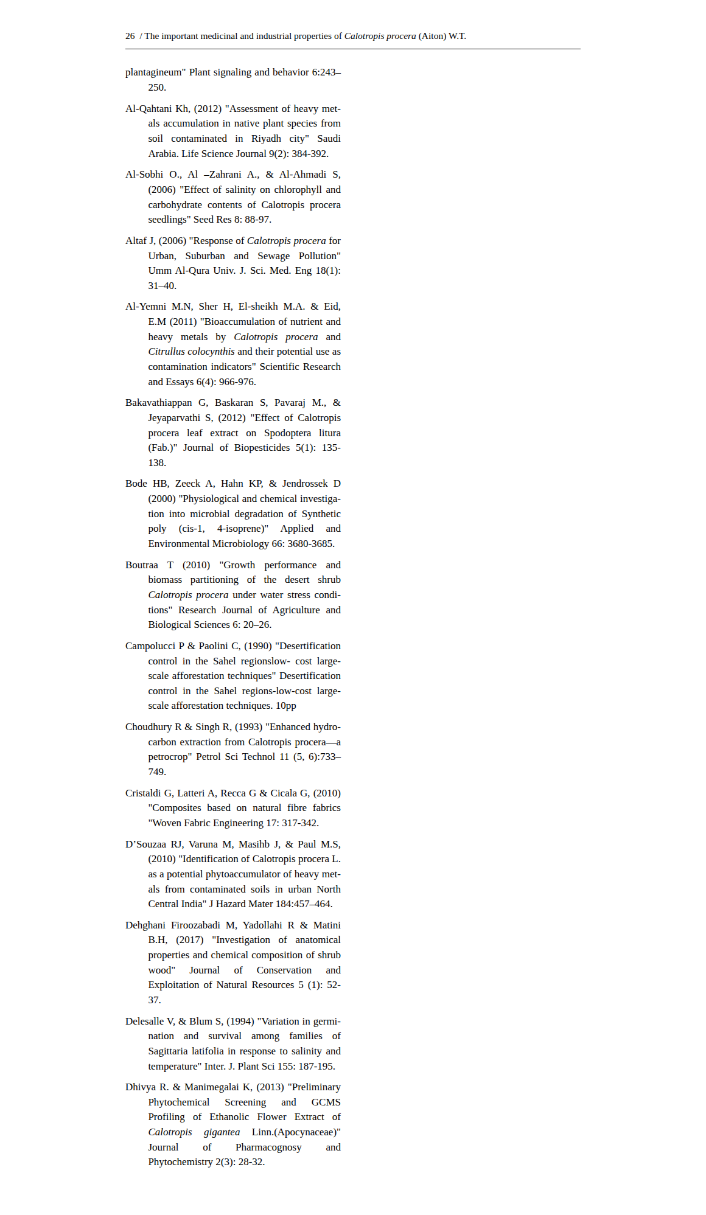26 / The important medicinal and industrial properties of Calotropis procera (Aiton) W.T.
plantagineum" Plant signaling and behavior 6:243–250.
Al-Qahtani Kh, (2012) "Assessment of heavy metals accumulation in native plant species from soil contaminated in Riyadh city" Saudi Arabia. Life Science Journal 9(2): 384-392.
Al-Sobhi O., Al –Zahrani A., & Al-Ahmadi S, (2006) "Effect of salinity on chlorophyll and carbohydrate contents of Calotropis procera seedlings" Seed Res 8: 88-97.
Altaf J, (2006) "Response of Calotropis procera for Urban, Suburban and Sewage Pollution" Umm Al-Qura Univ. J. Sci. Med. Eng 18(1): 31–40.
Al-Yemni M.N, Sher H, El-sheikh M.A. & Eid, E.M (2011) "Bioaccumulation of nutrient and heavy metals by Calotropis procera and Citrullus colocynthis and their potential use as contamination indicators" Scientific Research and Essays 6(4): 966-976.
Bakavathiappan G, Baskaran S, Pavaraj M., & Jeyaparvathi S, (2012) "Effect of Calotropis procera leaf extract on Spodoptera litura (Fab.)" Journal of Biopesticides 5(1): 135-138.
Bode HB, Zeeck A, Hahn KP, & Jendrossek D (2000) "Physiological and chemical investigation into microbial degradation of Synthetic poly (cis-1, 4-isoprene)" Applied and Environmental Microbiology 66: 3680-3685.
Boutraa T (2010) "Growth performance and biomass partitioning of the desert shrub Calotropis procera under water stress conditions" Research Journal of Agriculture and Biological Sciences 6: 20–26.
Campolucci P & Paolini C, (1990) "Desertification control in the Sahel regionslow- cost large-scale afforestation techniques" Desertification control in the Sahel regions-low-cost large-scale afforestation techniques. 10pp
Choudhury R & Singh R, (1993) "Enhanced hydrocarbon extraction from Calotropis procera—a petrocrop" Petrol Sci Technol 11 (5, 6):733–749.
Cristaldi G, Latteri A, Recca G & Cicala G, (2010) "Composites based on natural fibre fabrics "Woven Fabric Engineering 17: 317-342.
D’Souzaa RJ, Varuna M, Masihb J, & Paul M.S, (2010) "Identification of Calotropis procera L. as a potential phytoaccumulator of heavy metals from contaminated soils in urban North Central India" J Hazard Mater 184:457–464.
Dehghani Firoozabadi M, Yadollahi R & Matini B.H, (2017) "Investigation of anatomical properties and chemical composition of shrub wood" Journal of Conservation and Exploitation of Natural Resources 5 (1): 52-37.
Delesalle V, & Blum S, (1994) "Variation in germination and survival among families of Sagittaria latifolia in response to salinity and temperature" Inter. J. Plant Sci 155: 187-195.
Dhivya R. & Manimegalai K, (2013) "Preliminary Phytochemical Screening and GCMS Profiling of Ethanolic Flower Extract of Calotropis gigantea Linn.(Apocynaceae)" Journal of Pharmacognosy and Phytochemistry 2(3): 28-32.